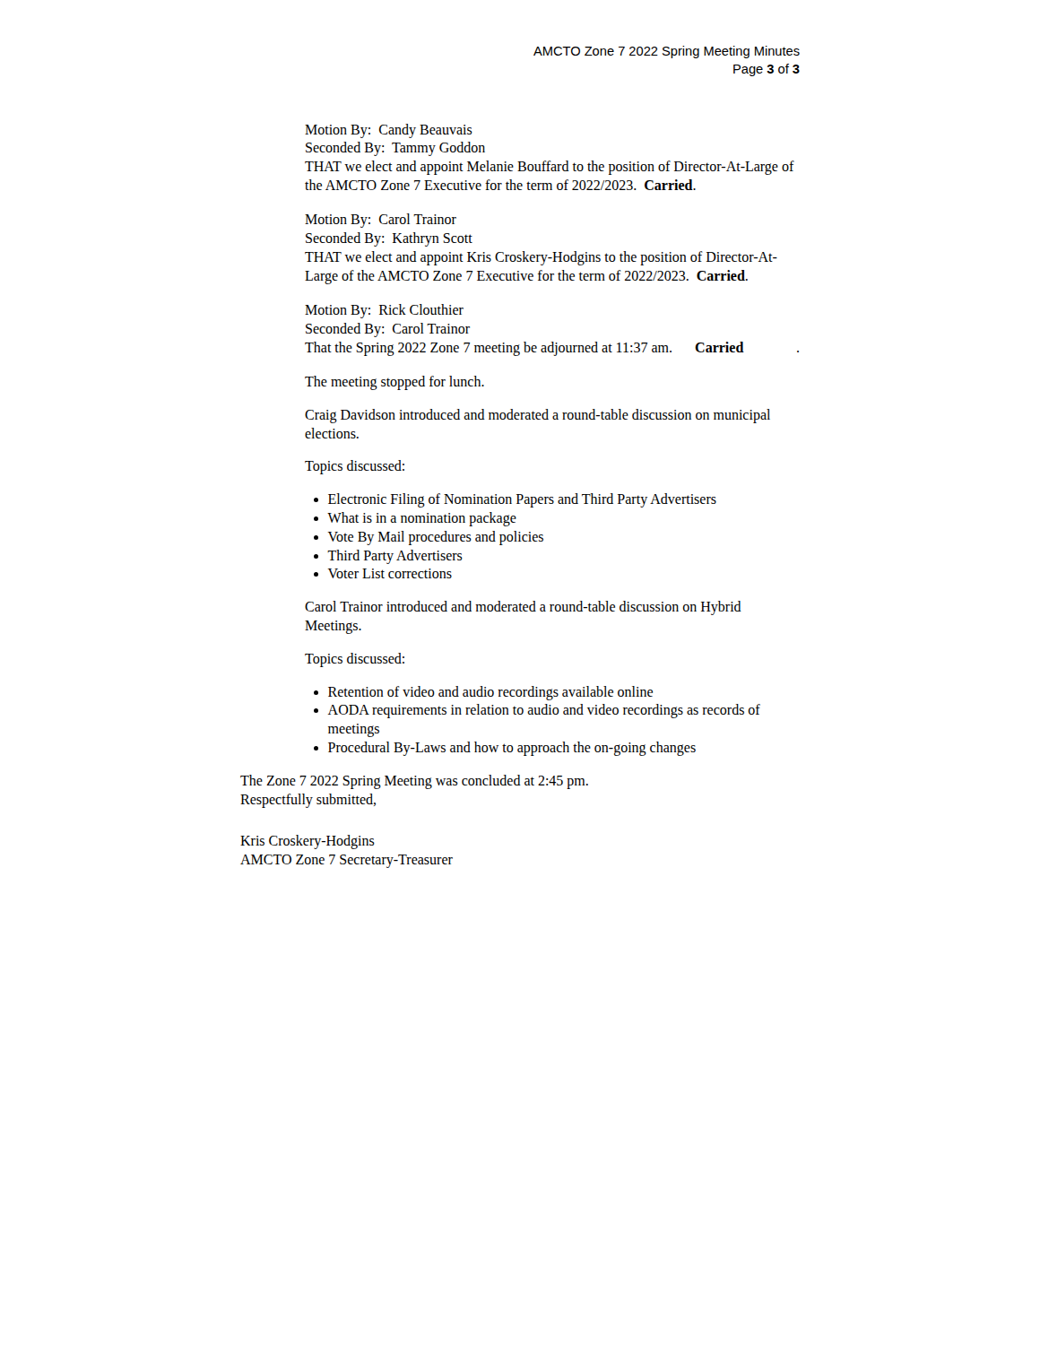AMCTO Zone 7 2022 Spring Meeting Minutes
Page 3 of 3
Motion By: Candy Beauvais
Seconded By: Tammy Goddon
THAT we elect and appoint Melanie Bouffard to the position of Director-At-Large of the AMCTO Zone 7 Executive for the term of 2022/2023. Carried.
Motion By: Carol Trainor
Seconded By: Kathryn Scott
THAT we elect and appoint Kris Croskery-Hodgins to the position of Director-At-Large of the AMCTO Zone 7 Executive for the term of 2022/2023. Carried.
Motion By: Rick Clouthier
Seconded By: Carol Trainor
That the Spring 2022 Zone 7 meeting be adjourned at 11:37 am. Carried.
The meeting stopped for lunch.
Craig Davidson introduced and moderated a round-table discussion on municipal elections.
Topics discussed:
Electronic Filing of Nomination Papers and Third Party Advertisers
What is in a nomination package
Vote By Mail procedures and policies
Third Party Advertisers
Voter List corrections
Carol Trainor introduced and moderated a round-table discussion on Hybrid Meetings.
Topics discussed:
Retention of video and audio recordings available online
AODA requirements in relation to audio and video recordings as records of meetings
Procedural By-Laws and how to approach the on-going changes
The Zone 7 2022 Spring Meeting was concluded at 2:45 pm.
Respectfully submitted,
Kris Croskery-Hodgins
AMCTO Zone 7 Secretary-Treasurer